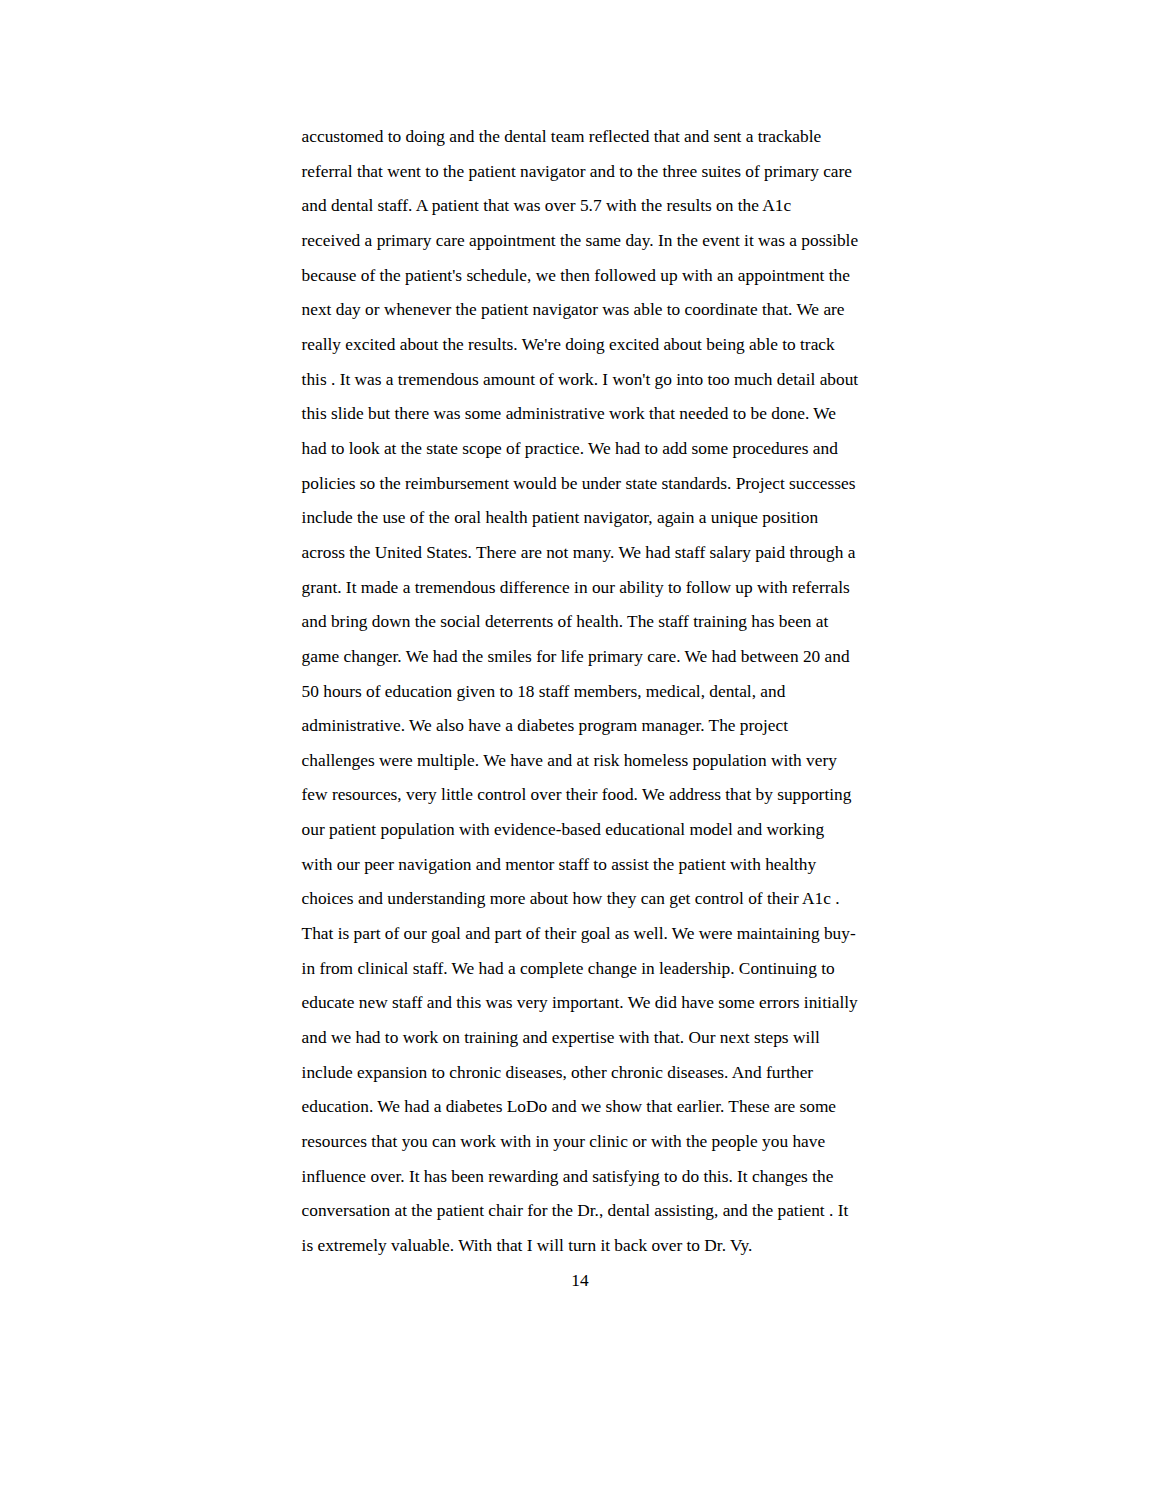accustomed to doing and the dental team reflected that and sent a trackable referral that went to the patient navigator and to the three suites of primary care and dental staff. A patient that was over 5.7 with the results on the A1c received a primary care appointment the same day. In the event it was a possible because of the patient's schedule, we then followed up with an appointment the next day or whenever the patient navigator was able to coordinate that. We are really excited about the results. We're doing excited about being able to track this . It was a tremendous amount of work. I won't go into too much detail about this slide but there was some administrative work that needed to be done. We had to look at the state scope of practice. We had to add some procedures and policies so the reimbursement would be under state standards. Project successes include the use of the oral health patient navigator, again a unique position across the United States. There are not many. We had staff salary paid through a grant. It made a tremendous difference in our ability to follow up with referrals and bring down the social deterrents of health. The staff training has been at game changer. We had the smiles for life primary care. We had between 20 and 50 hours of education given to 18 staff members, medical, dental, and administrative. We also have a diabetes program manager. The project challenges were multiple. We have and at risk homeless population with very few resources, very little control over their food. We address that by supporting our patient population with evidence-based educational model and working with our peer navigation and mentor staff to assist the patient with healthy choices and understanding more about how they can get control of their A1c . That is part of our goal and part of their goal as well. We were maintaining buy-in from clinical staff. We had a complete change in leadership. Continuing to educate new staff and this was very important. We did have some errors initially and we had to work on training and expertise with that. Our next steps will include expansion to chronic diseases, other chronic diseases. And further education. We had a diabetes LoDo and we show that earlier. These are some resources that you can work with in your clinic or with the people you have influence over. It has been rewarding and satisfying to do this. It changes the conversation at the patient chair for the Dr., dental assisting, and the patient . It is extremely valuable. With that I will turn it back over to Dr. Vy.
14